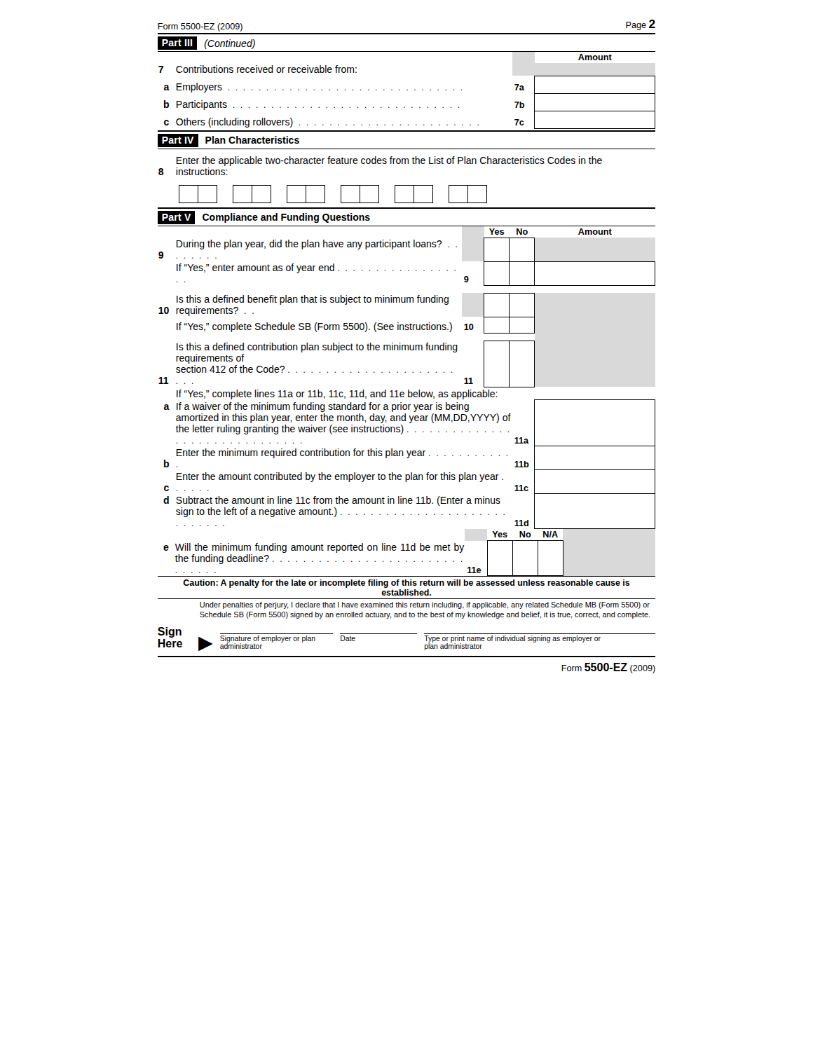Form 5500-EZ (2009)
Page 2
Part III (Continued)
| | | | Amount |
| 7 | Contributions received or receivable from: | | |
| a | Employers . . . . . . . . . . . . . . . . . . . . . . . . . . . . . . . | 7a | |
| b | Participants . . . . . . . . . . . . . . . . . . . . . . . . . . . . . . | 7b | |
| c | Others (including rollovers) . . . . . . . . . . . . . . . . . . . . . . . . | 7c | |
Part IV Plan Characteristics
| 8 | Enter the applicable two-character feature codes from the List of Plan Characteristics Codes in the instructions: |
Part V Compliance and Funding Questions
| | | | Yes | No | Amount |
| 9 | During the plan year, did the plan have any participant loans? . . . . . . . . | | | | |
| | If “Yes,” enter amount as of year end . . . . . . . . . . . . . . . . . . | 9 | | | |
| 10 | Is this a defined benefit plan that is subject to minimum funding requirements? . . | | | | |
| | If “Yes,” complete Schedule SB (Form 5500). (See instructions.) | 10 | | |
| 11 | Is this a defined contribution plan subject to the minimum funding requirements of section 412 of the Code? . . . . . . . . . . . . . . . . . . . . . . . . . | 11 | | |
| | If “Yes,” complete lines 11a or 11b, 11c, 11d, and 11e below, as applicable: | | |
| a | If a waiver of the minimum funding standard for a prior year is being amortized in this plan year, enter the month, day, and year (MM,DD,YYYY) of the letter ruling granting the waiver (see instructions) . . . . . . . . . . . . . . . . . . . . . . . . . . . . . . . | 11a | |
| b | Enter the minimum required contribution for this plan year . . . . . . . . . . . . | 11b | |
| c | Enter the amount contributed by the employer to the plan for this plan year . . . . . . | 11c | |
| d | Subtract the amount in line 11c from the amount in line 11b. (Enter a minus sign to the left of a negative amount.) . . . . . . . . . . . . . . . . . . . . . . . . . . . . . | 11d | |
| | | | Yes | No | N/A | |
| e | Will the minimum funding amount reported on line 11d be met by the funding deadline? . . . . . . . . . . . . . . . . . . . . . . . . . . . . . . . | 11e | | | | |
Caution: A penalty for the late or incomplete filing of this return will be assessed unless reasonable cause is established.
Under penalties of perjury, I declare that I have examined this return including, if applicable, any related Schedule MB (Form 5500) or Schedule SB (Form 5500) signed by an enrolled actuary, and to the best of my knowledge and belief, it is true, correct, and complete.
Sign
Here
▶
Signature of employer or plan administrator
Date
Type or print name of individual signing as employer or
plan administrator
Form 5500-EZ (2009)